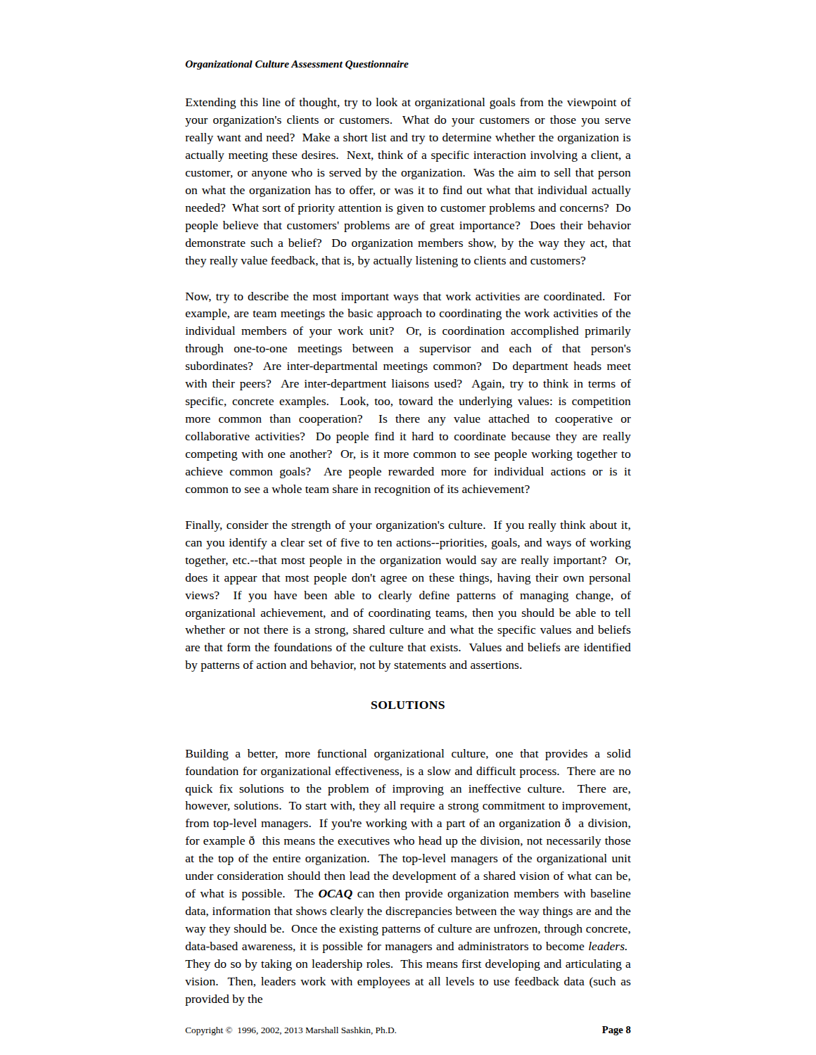Organizational Culture Assessment Questionnaire
Extending this line of thought, try to look at organizational goals from the viewpoint of your organization's clients or customers. What do your customers or those you serve really want and need? Make a short list and try to determine whether the organization is actually meeting these desires. Next, think of a specific interaction involving a client, a customer, or anyone who is served by the organization. Was the aim to sell that person on what the organization has to offer, or was it to find out what that individual actually needed? What sort of priority attention is given to customer problems and concerns? Do people believe that customers' problems are of great importance? Does their behavior demonstrate such a belief? Do organization members show, by the way they act, that they really value feedback, that is, by actually listening to clients and customers?
Now, try to describe the most important ways that work activities are coordinated. For example, are team meetings the basic approach to coordinating the work activities of the individual members of your work unit? Or, is coordination accomplished primarily through one-to-one meetings between a supervisor and each of that person's subordinates? Are inter-departmental meetings common? Do department heads meet with their peers? Are inter-department liaisons used? Again, try to think in terms of specific, concrete examples. Look, too, toward the underlying values: is competition more common than cooperation? Is there any value attached to cooperative or collaborative activities? Do people find it hard to coordinate because they are really competing with one another? Or, is it more common to see people working together to achieve common goals? Are people rewarded more for individual actions or is it common to see a whole team share in recognition of its achievement?
Finally, consider the strength of your organization's culture. If you really think about it, can you identify a clear set of five to ten actions--priorities, goals, and ways of working together, etc.--that most people in the organization would say are really important? Or, does it appear that most people don't agree on these things, having their own personal views? If you have been able to clearly define patterns of managing change, of organizational achievement, and of coordinating teams, then you should be able to tell whether or not there is a strong, shared culture and what the specific values and beliefs are that form the foundations of the culture that exists. Values and beliefs are identified by patterns of action and behavior, not by statements and assertions.
SOLUTIONS
Building a better, more functional organizational culture, one that provides a solid foundation for organizational effectiveness, is a slow and difficult process. There are no quick fix solutions to the problem of improving an ineffective culture. There are, however, solutions. To start with, they all require a strong commitment to improvement, from top-level managers. If you're working with a part of an organization ð a division, for example ð this means the executives who head up the division, not necessarily those at the top of the entire organization. The top-level managers of the organizational unit under consideration should then lead the development of a shared vision of what can be, of what is possible. The OCAQ can then provide organization members with baseline data, information that shows clearly the discrepancies between the way things are and the way they should be. Once the existing patterns of culture are unfrozen, through concrete, data-based awareness, it is possible for managers and administrators to become leaders. They do so by taking on leadership roles. This means first developing and articulating a vision. Then, leaders work with employees at all levels to use feedback data (such as provided by the
Copyright © 1996, 2002, 2013 Marshall Sashkin, Ph.D. Page 8